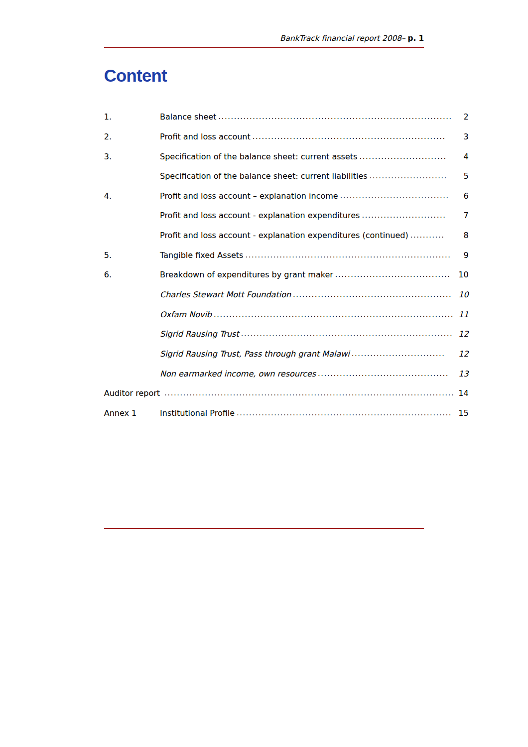BankTrack financial report 2008– p. 1
Content
| 1. | Balance sheet ........................................................................... 2 |
| 2. | Profit and loss account .............................................................. 3 |
| 3. | Specification of the balance sheet: current assets ............................ 4 |
| | Specification of the balance sheet: current liabilities ......................... 5 |
| 4. | Profit and loss account – explanation income ................................... 6 |
| | Profit and loss account - explanation expenditures ........................... 7 |
| | Profit and loss account - explanation expenditures (continued) ........... 8 |
| 5. | Tangible fixed Assets .................................................................. 9 |
| 6. | Breakdown of expenditures by grant maker ..................................... 10 |
| | Charles Stewart Mott Foundation ................................................... 10 |
| | Oxfam Novib ............................................................................. 11 |
| | Sigrid Rausing Trust .................................................................... 12 |
| | Sigrid Rausing Trust, Pass through grant Malawi .............................. 12 |
| | Non earmarked income, own resources .......................................... 13 |
| Auditor report | ............................................................................................. 14 |
| Annex 1 | Institutional Profile ..................................................................... 15 |